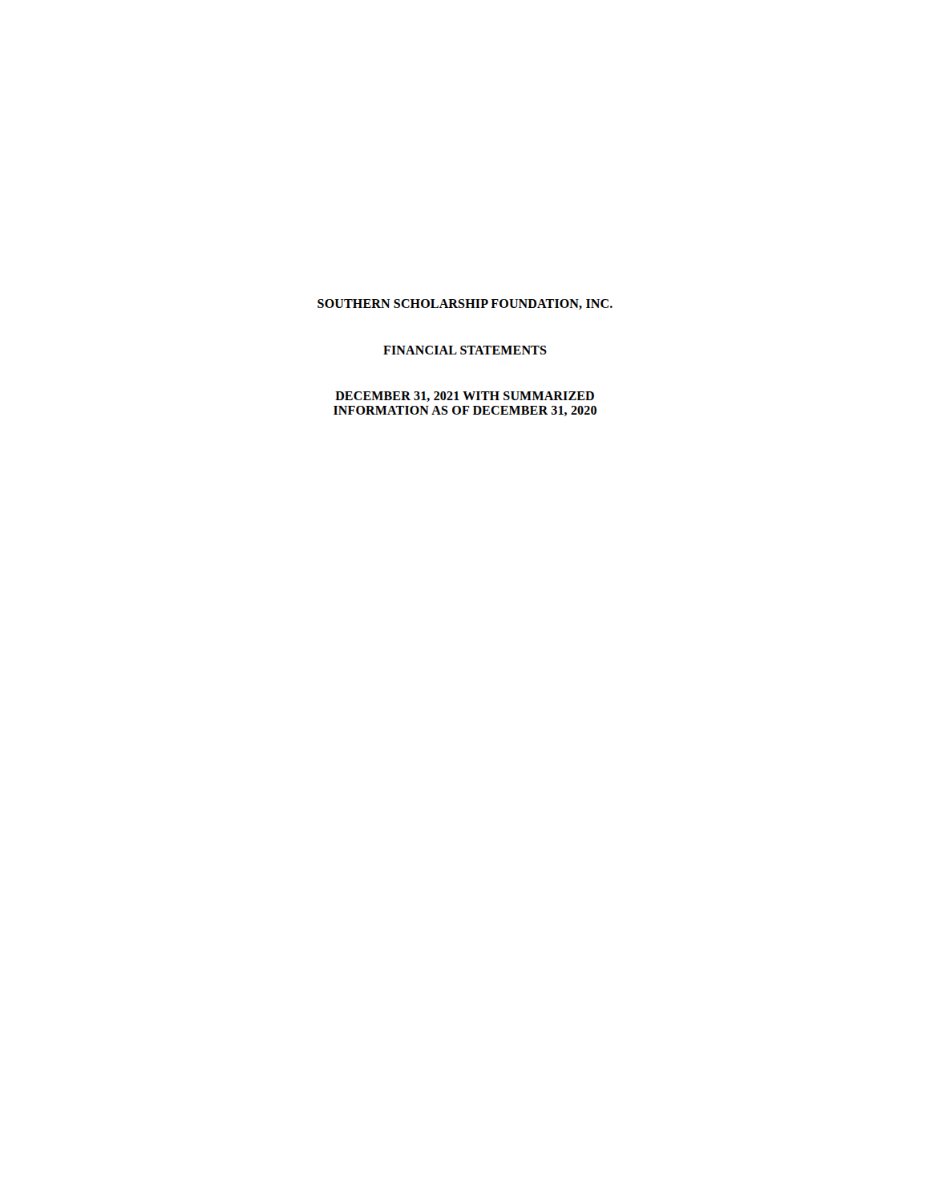SOUTHERN SCHOLARSHIP FOUNDATION, INC.
FINANCIAL STATEMENTS
DECEMBER 31, 2021 WITH SUMMARIZED
INFORMATION AS OF DECEMBER 31, 2020